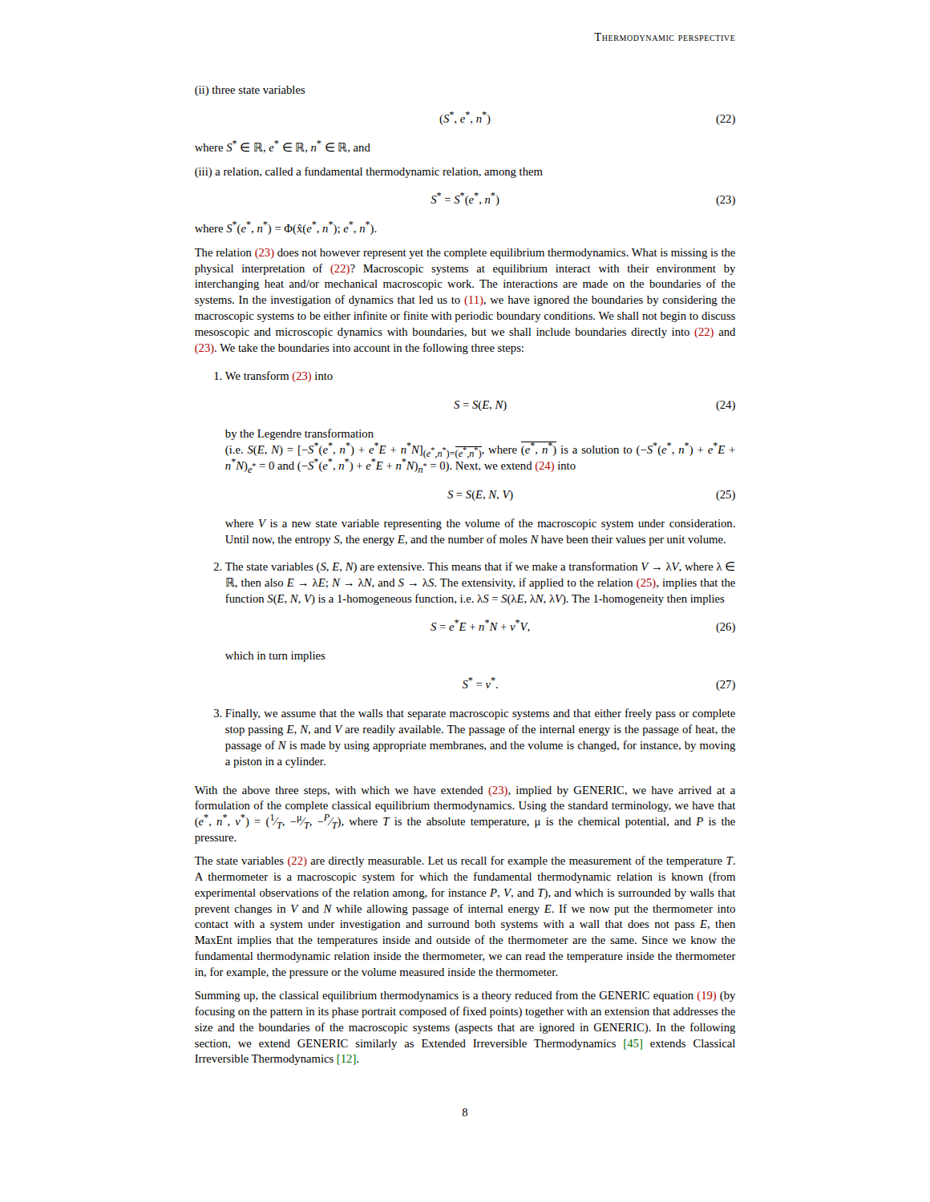Thermodynamic perspective
(ii) three state variables
(S*, e*, n*) (22)
where S* ∈ ℝ, e* ∈ ℝ, n* ∈ ℝ, and
(iii) a relation, called a fundamental thermodynamic relation, among them
S* = S*(e*, n*) (23)
where S*(e*, n*) = Φ(x̂(e*, n*); e*, n*).
The relation (23) does not however represent yet the complete equilibrium thermodynamics. What is missing is the physical interpretation of (22)? Macroscopic systems at equilibrium interact with their environment by interchanging heat and/or mechanical macroscopic work. The interactions are made on the boundaries of the systems. In the investigation of dynamics that led us to (11), we have ignored the boundaries by considering the macroscopic systems to be either infinite or finite with periodic boundary conditions. We shall not begin to discuss mesoscopic and microscopic dynamics with boundaries, but we shall include boundaries directly into (22) and (23). We take the boundaries into account in the following three steps:
We transform (23) into
S = S(E, N) (24)
by the Legendre transformation
(i.e. S(E, N) = [−S*(e*, n*) + e*E + n*N](e*,n*)=(e*,n*), where (e*, n*) is a solution to (−S*(e*, n*) + e*E + n*N)e* = 0 and (−S*(e*, n*) + e*E + n*N)n* = 0). Next, we extend (24) into
S = S(E, N, V) (25)
where V is a new state variable representing the volume of the macroscopic system under consideration. Until now, the entropy S, the energy E, and the number of moles N have been their values per unit volume.
The state variables (S, E, N) are extensive. This means that if we make a transformation V → λV, where λ ∈ ℝ, then also E → λE; N → λN, and S → λS. The extensivity, if applied to the relation (25), implies that the function S(E, N, V) is a 1-homogeneous function, i.e. λS = S(λE, λN, λV). The 1-homogeneity then implies
S = e*E + n*N + v*V, (26)
which in turn implies
S* = v*. (27)
Finally, we assume that the walls that separate macroscopic systems and that either freely pass or complete stop passing E, N, and V are readily available. The passage of the internal energy is the passage of heat, the passage of N is made by using appropriate membranes, and the volume is changed, for instance, by moving a piston in a cylinder.
With the above three steps, with which we have extended (23), implied by GENERIC, we have arrived at a formulation of the complete classical equilibrium thermodynamics. Using the standard terminology, we have that (e*, n*, v*) = (1⁄T, −μ⁄T, −P⁄T), where T is the absolute temperature, μ is the chemical potential, and P is the pressure.
The state variables (22) are directly measurable. Let us recall for example the measurement of the temperature T. A thermometer is a macroscopic system for which the fundamental thermodynamic relation is known (from experimental observations of the relation among, for instance P, V, and T), and which is surrounded by walls that prevent changes in V and N while allowing passage of internal energy E. If we now put the thermometer into contact with a system under investigation and surround both systems with a wall that does not pass E, then MaxEnt implies that the temperatures inside and outside of the thermometer are the same. Since we know the fundamental thermodynamic relation inside the thermometer, we can read the temperature inside the thermometer in, for example, the pressure or the volume measured inside the thermometer.
Summing up, the classical equilibrium thermodynamics is a theory reduced from the GENERIC equation (19) (by focusing on the pattern in its phase portrait composed of fixed points) together with an extension that addresses the size and the boundaries of the macroscopic systems (aspects that are ignored in GENERIC). In the following section, we extend GENERIC similarly as Extended Irreversible Thermodynamics [45] extends Classical Irreversible Thermodynamics [12].
8